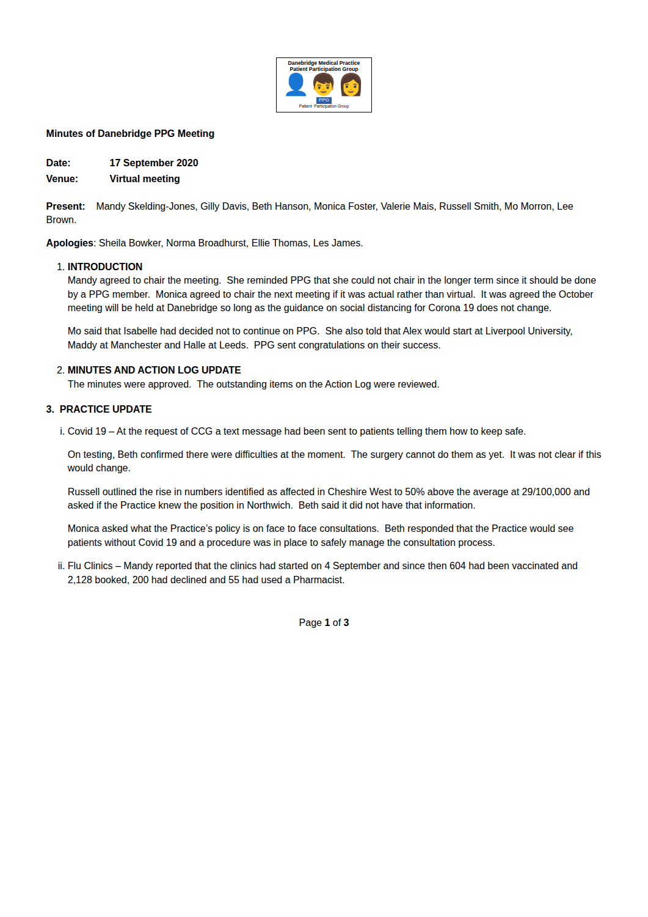Danebridge Medical Practice
Patient Participation Group
👤👦👩
PPG
Patient Participation Group
Minutes of Danebridge PPG Meeting
| Date: | 17 September 2020 |
| Venue: | Virtual meeting |
Present: Mandy Skelding-Jones, Gilly Davis, Beth Hanson, Monica Foster, Valerie Mais, Russell Smith, Mo Morron, Lee Brown.
Apologies: Sheila Bowker, Norma Broadhurst, Ellie Thomas, Les James.
INTRODUCTION
Mandy agreed to chair the meeting. She reminded PPG that she could not chair in the longer term since it should be done by a PPG member. Monica agreed to chair the next meeting if it was actual rather than virtual. It was agreed the October meeting will be held at Danebridge so long as the guidance on social distancing for Corona 19 does not change.
Mo said that Isabelle had decided not to continue on PPG. She also told that Alex would start at Liverpool University, Maddy at Manchester and Halle at Leeds. PPG sent congratulations on their success.
MINUTES AND ACTION LOG UPDATE
The minutes were approved. The outstanding items on the Action Log were reviewed.
3. PRACTICE UPDATE
Covid 19 – At the request of CCG a text message had been sent to patients telling them how to keep safe.
On testing, Beth confirmed there were difficulties at the moment. The surgery cannot do them as yet. It was not clear if this would change.
Russell outlined the rise in numbers identified as affected in Cheshire West to 50% above the average at 29/100,000 and asked if the Practice knew the position in Northwich. Beth said it did not have that information.
Monica asked what the Practice’s policy is on face to face consultations. Beth responded that the Practice would see patients without Covid 19 and a procedure was in place to safely manage the consultation process.
Flu Clinics – Mandy reported that the clinics had started on 4 September and since then 604 had been vaccinated and 2,128 booked, 200 had declined and 55 had used a Pharmacist.
Page 1 of 3